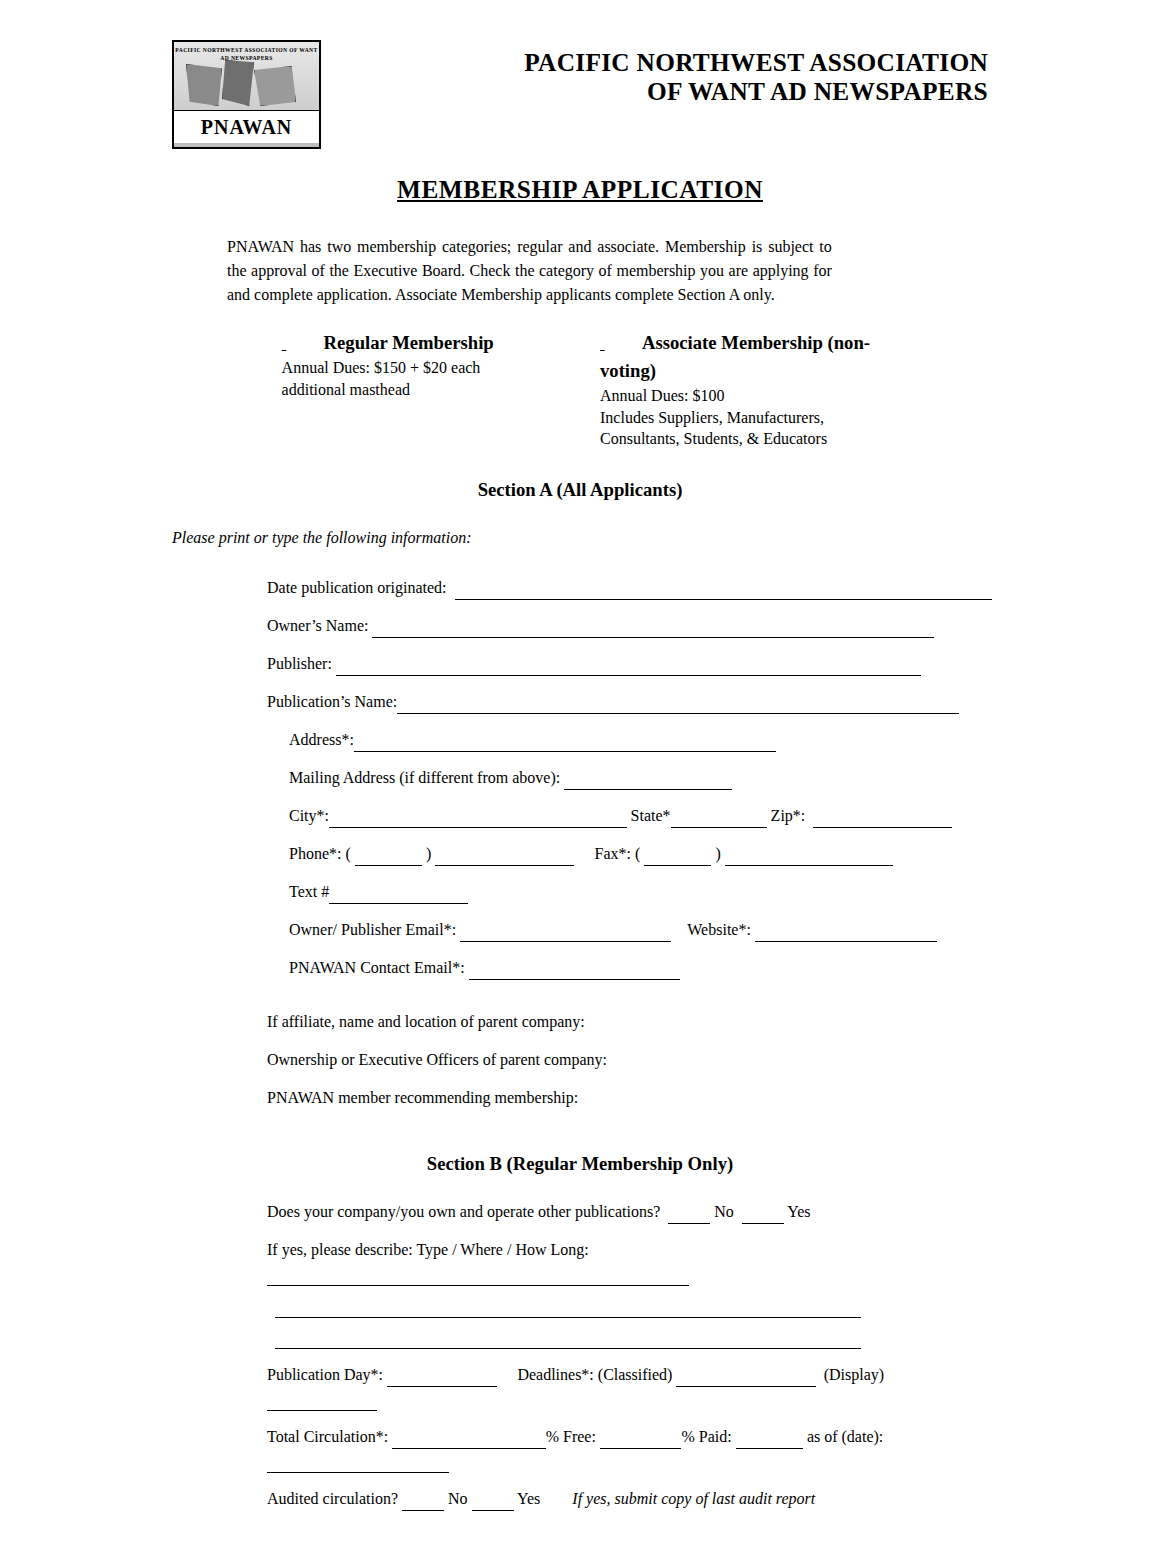PACIFIC NORTHWEST ASSOCIATION OF WANT AD NEWSPAPERS
PNAWAN
PACIFIC NORTHWEST ASSOCIATION
OF WANT AD NEWSPAPERS
MEMBERSHIP APPLICATION
PNAWAN has two membership categories; regular and associate. Membership is subject to the approval of the Executive Board. Check the category of membership you are applying for and complete application. Associate Membership applicants complete Section A only.
Regular Membership
Annual Dues: $150 + $20 each
additional masthead
Associate Membership (non-voting)
Annual Dues: $100
Includes Suppliers, Manufacturers,
Consultants, Students, & Educators
Section A (All Applicants)
Please print or type the following information:
Date publication originated:
Owner’s Name:
Publisher:
Publication’s Name:
Address*:
Mailing Address (if different from above):
City*: State* Zip*:
Phone*: ( ) Fax*: ( )
Text #
Owner/ Publisher Email*: Website*:
PNAWAN Contact Email*:
If affiliate, name and location of parent company:
Ownership or Executive Officers of parent company:
PNAWAN member recommending membership:
Section B (Regular Membership Only)
Does your company/you own and operate other publications? No Yes
If yes, please describe: Type / Where / How Long:
Publication Day*: Deadlines*: (Classified) (Display)
Total Circulation*: % Free: % Paid: as of (date):
Audited circulation? No Yes If yes, submit copy of last audit report